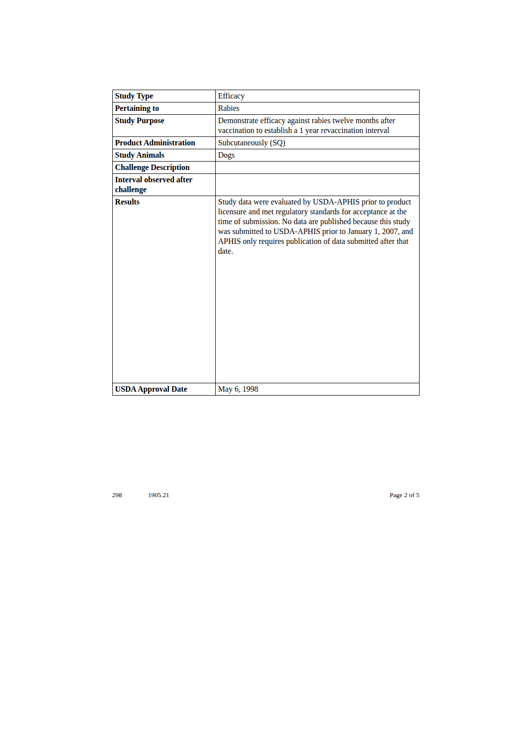| Study Type | Efficacy |
| Pertaining to | Rabies |
| Study Purpose | Demonstrate efficacy against rabies twelve months after vaccination to establish a 1 year revaccination interval |
| Product Administration | Subcutaneously (SQ) |
| Study Animals | Dogs |
| Challenge Description | |
| Interval observed after challenge | |
| Results | Study data were evaluated by USDA-APHIS prior to product licensure and met regulatory standards for acceptance at the time of submission. No data are published because this study was submitted to USDA-APHIS prior to January 1, 2007, and APHIS only requires publication of data submitted after that date. |
| USDA Approval Date | May 6, 1998 |
298 1905.21 Page 2 of 5